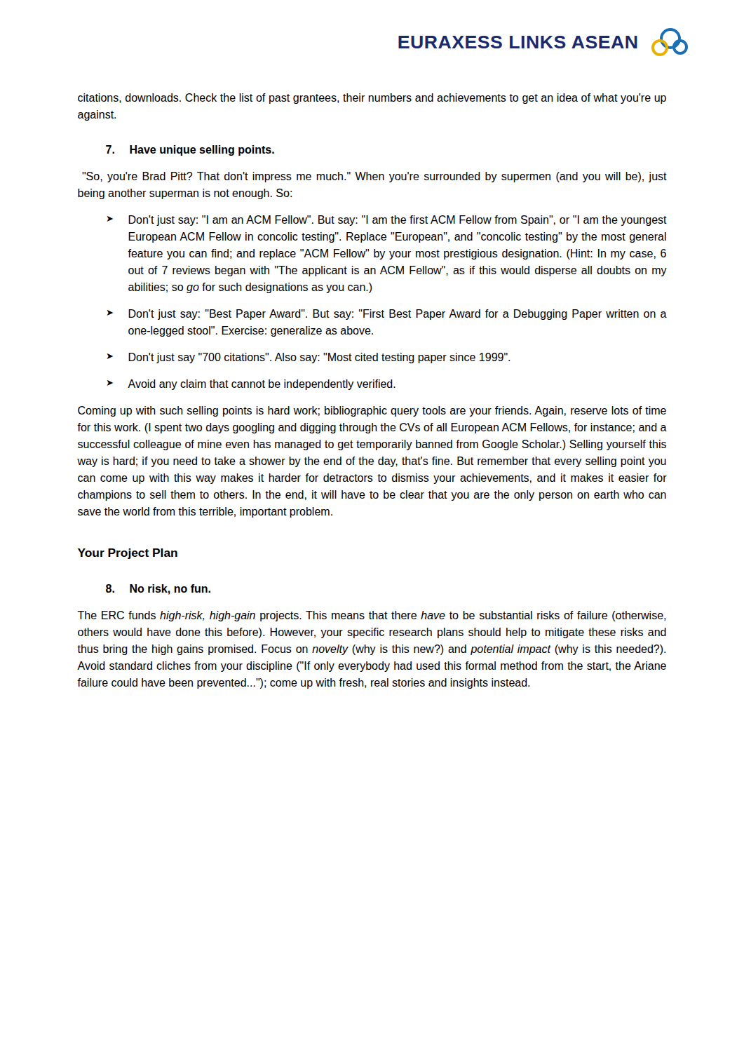EURAXESS LINKS ASEAN
citations, downloads. Check the list of past grantees, their numbers and achievements to get an idea of what you're up against.
7. Have unique selling points.
"So, you're Brad Pitt? That don't impress me much." When you're surrounded by supermen (and you will be), just being another superman is not enough. So:
Don't just say: "I am an ACM Fellow". But say: "I am the first ACM Fellow from Spain", or "I am the youngest European ACM Fellow in concolic testing". Replace "European", and "concolic testing" by the most general feature you can find; and replace "ACM Fellow" by your most prestigious designation. (Hint: In my case, 6 out of 7 reviews began with "The applicant is an ACM Fellow", as if this would disperse all doubts on my abilities; so go for such designations as you can.)
Don't just say: "Best Paper Award". But say: "First Best Paper Award for a Debugging Paper written on a one-legged stool". Exercise: generalize as above.
Don't just say "700 citations". Also say: "Most cited testing paper since 1999".
Avoid any claim that cannot be independently verified.
Coming up with such selling points is hard work; bibliographic query tools are your friends. Again, reserve lots of time for this work. (I spent two days googling and digging through the CVs of all European ACM Fellows, for instance; and a successful colleague of mine even has managed to get temporarily banned from Google Scholar.) Selling yourself this way is hard; if you need to take a shower by the end of the day, that's fine. But remember that every selling point you can come up with this way makes it harder for detractors to dismiss your achievements, and it makes it easier for champions to sell them to others. In the end, it will have to be clear that you are the only person on earth who can save the world from this terrible, important problem.
Your Project Plan
8. No risk, no fun.
The ERC funds high-risk, high-gain projects. This means that there have to be substantial risks of failure (otherwise, others would have done this before). However, your specific research plans should help to mitigate these risks and thus bring the high gains promised. Focus on novelty (why is this new?) and potential impact (why is this needed?). Avoid standard cliches from your discipline ("If only everybody had used this formal method from the start, the Ariane failure could have been prevented..."); come up with fresh, real stories and insights instead.